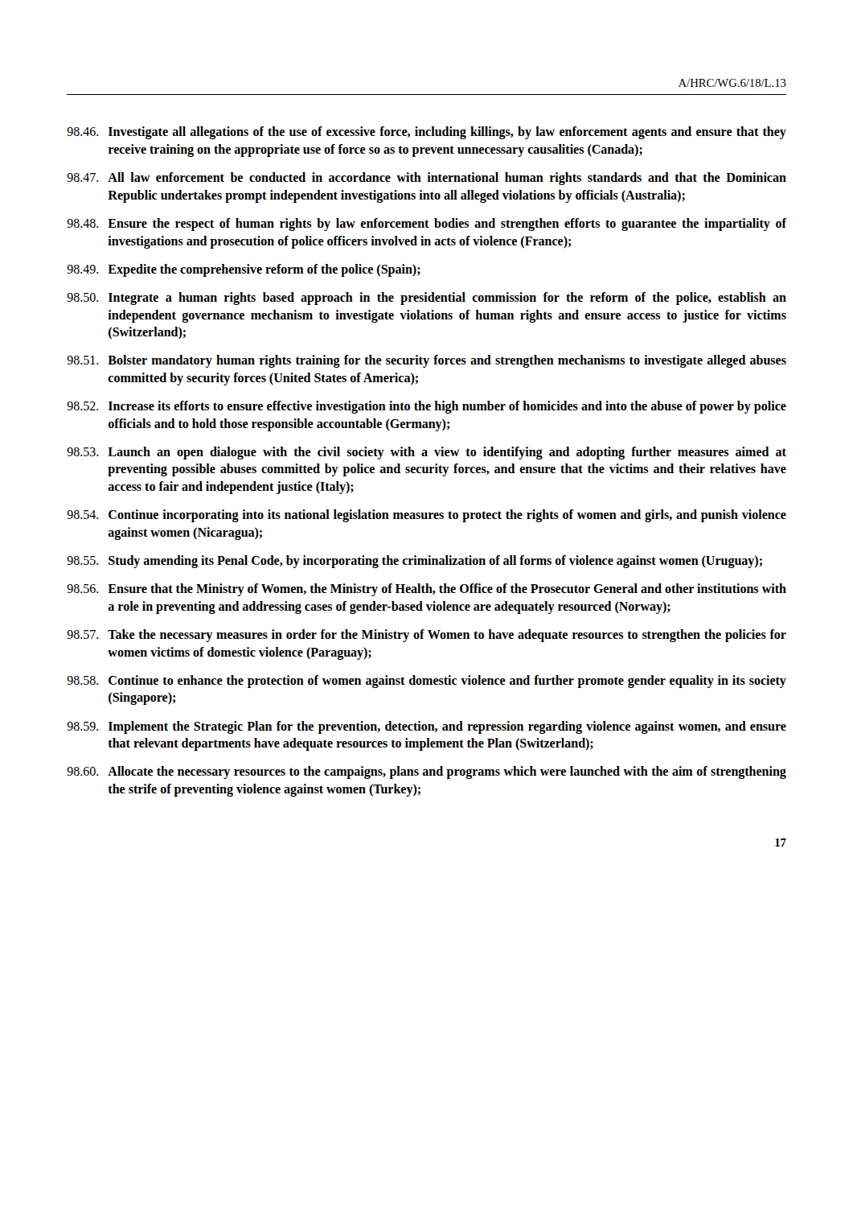A/HRC/WG.6/18/L.13
98.46.
Investigate all allegations of the use of excessive force, including killings, by law enforcement agents and ensure that they receive training on the appropriate use of force so as to prevent unnecessary causalities (Canada);
98.47.
All law enforcement be conducted in accordance with international human rights standards and that the Dominican Republic undertakes prompt independent investigations into all alleged violations by officials (Australia);
98.48.
Ensure the respect of human rights by law enforcement bodies and strengthen efforts to guarantee the impartiality of investigations and prosecution of police officers involved in acts of violence (France);
98.49.
Expedite the comprehensive reform of the police (Spain);
98.50.
Integrate a human rights based approach in the presidential commission for the reform of the police, establish an independent governance mechanism to investigate violations of human rights and ensure access to justice for victims (Switzerland);
98.51.
Bolster mandatory human rights training for the security forces and strengthen mechanisms to investigate alleged abuses committed by security forces (United States of America);
98.52.
Increase its efforts to ensure effective investigation into the high number of homicides and into the abuse of power by police officials and to hold those responsible accountable (Germany);
98.53.
Launch an open dialogue with the civil society with a view to identifying and adopting further measures aimed at preventing possible abuses committed by police and security forces, and ensure that the victims and their relatives have access to fair and independent justice (Italy);
98.54.
Continue incorporating into its national legislation measures to protect the rights of women and girls, and punish violence against women (Nicaragua);
98.55.
Study amending its Penal Code, by incorporating the criminalization of all forms of violence against women (Uruguay);
98.56.
Ensure that the Ministry of Women, the Ministry of Health, the Office of the Prosecutor General and other institutions with a role in preventing and addressing cases of gender-based violence are adequately resourced (Norway);
98.57.
Take the necessary measures in order for the Ministry of Women to have adequate resources to strengthen the policies for women victims of domestic violence (Paraguay);
98.58.
Continue to enhance the protection of women against domestic violence and further promote gender equality in its society (Singapore);
98.59.
Implement the Strategic Plan for the prevention, detection, and repression regarding violence against women, and ensure that relevant departments have adequate resources to implement the Plan (Switzerland);
98.60.
Allocate the necessary resources to the campaigns, plans and programs which were launched with the aim of strengthening the strife of preventing violence against women (Turkey);
17